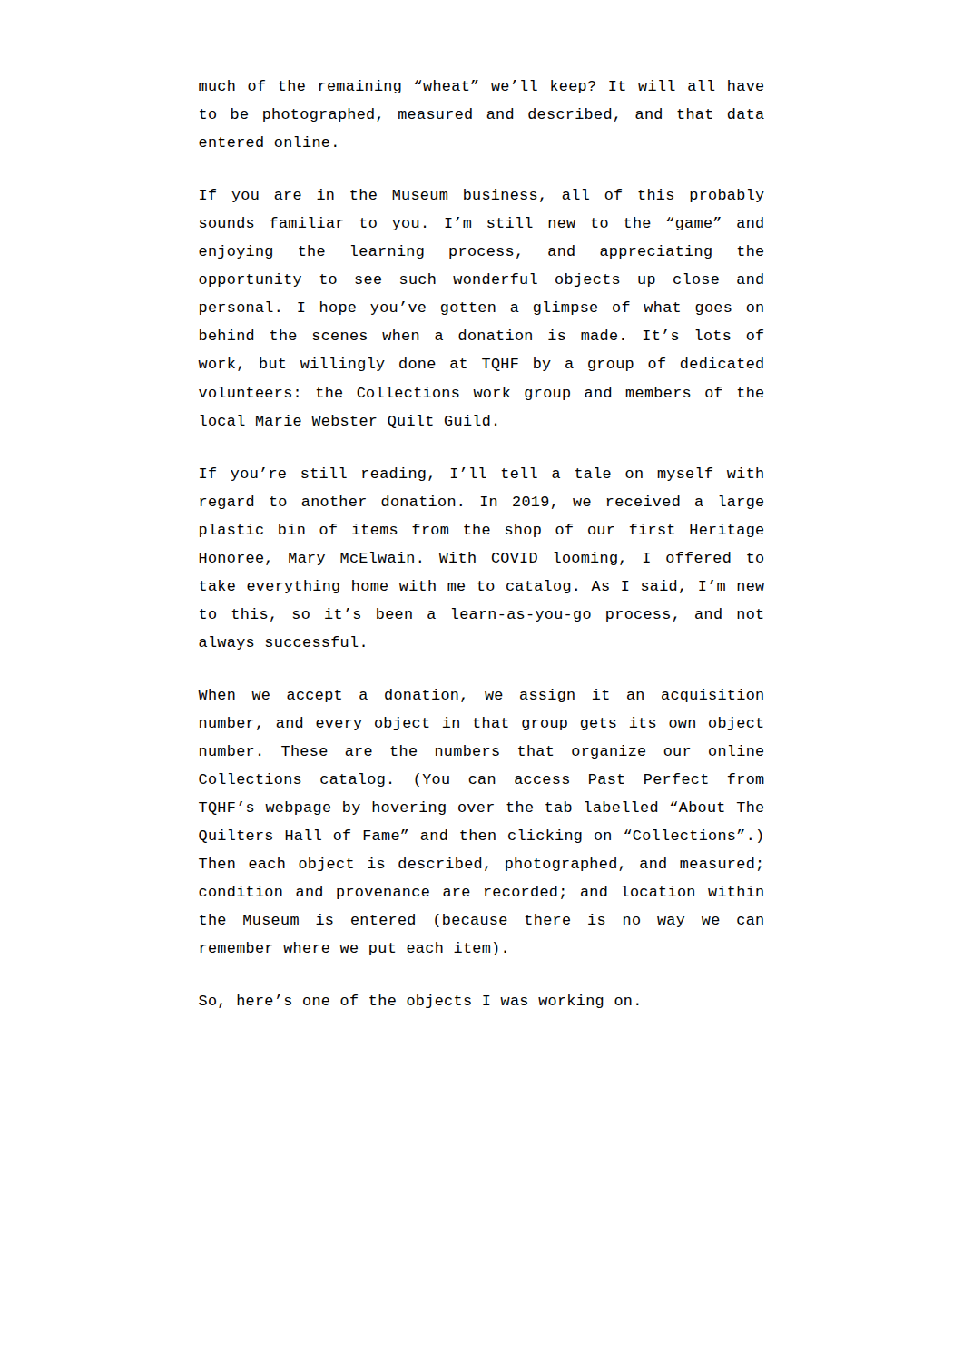much of the remaining “wheat” we’ll keep? It will all have to be photographed, measured and described, and that data entered online.
If you are in the Museum business, all of this probably sounds familiar to you. I’m still new to the “game” and enjoying the learning process, and appreciating the opportunity to see such wonderful objects up close and personal. I hope you’ve gotten a glimpse of what goes on behind the scenes when a donation is made. It’s lots of work, but willingly done at TQHF by a group of dedicated volunteers: the Collections work group and members of the local Marie Webster Quilt Guild.
If you’re still reading, I’ll tell a tale on myself with regard to another donation. In 2019, we received a large plastic bin of items from the shop of our first Heritage Honoree, Mary McElwain. With COVID looming, I offered to take everything home with me to catalog. As I said, I’m new to this, so it’s been a learn-as-you-go process, and not always successful.
When we accept a donation, we assign it an acquisition number, and every object in that group gets its own object number. These are the numbers that organize our online Collections catalog. (You can access Past Perfect from TQHF’s webpage by hovering over the tab labelled “About The Quilters Hall of Fame” and then clicking on “Collections”.) Then each object is described, photographed, and measured; condition and provenance are recorded; and location within the Museum is entered (because there is no way we can remember where we put each item).
So, here’s one of the objects I was working on.